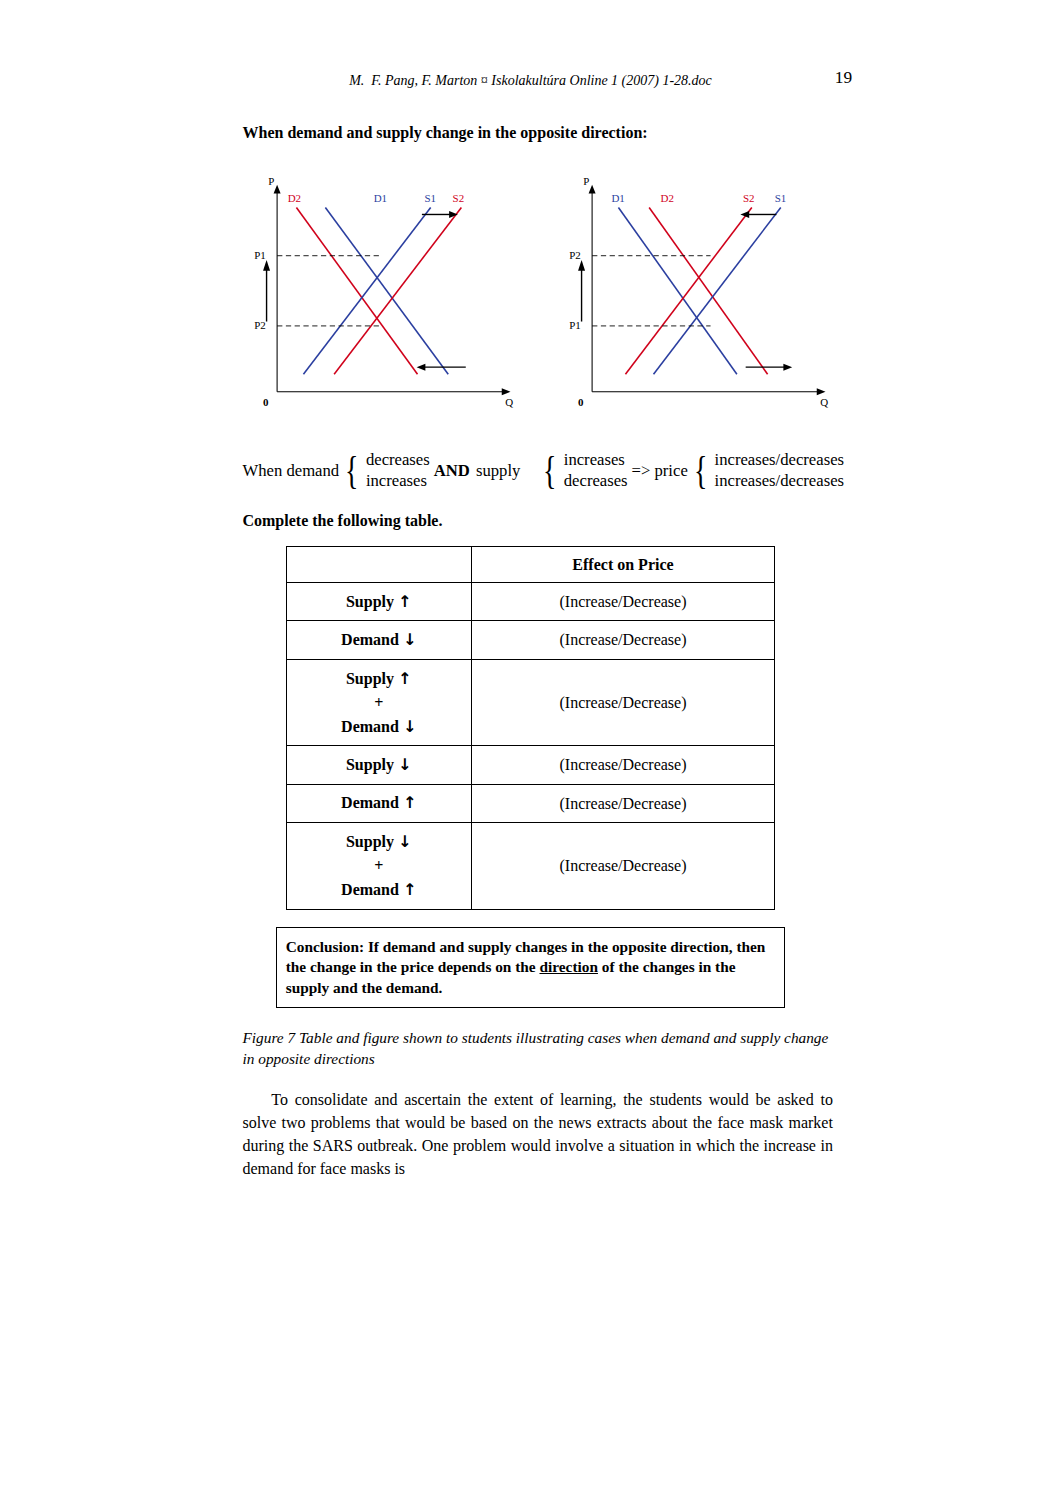M. F. Pang, F. Marton ¤ Iskolakultúra Online 1 (2007) 1-28.doc 19
When demand and supply change in the opposite direction:
P Q 0 D1 D2 S1 S2 P1 P2
P Q 0 D1 D2 S2 S1 P2 P1
When demand { decreases increases AND supply { increases decreases => price { increases/decreases increases/decreases
Complete the following table.
| | Effect on Price |
| --- | --- |
| Supply ↑ | (Increase/Decrease) |
| Demand ↓ | (Increase/Decrease) |
| Supply ↑ + Demand ↓ | (Increase/Decrease) |
| Supply ↓ | (Increase/Decrease) |
| Demand ↑ | (Increase/Decrease) |
| Supply ↓ + Demand ↑ | (Increase/Decrease) |
Conclusion: If demand and supply changes in the opposite direction, then the change in the price depends on the direction of the changes in the supply and the demand.
Figure 7 Table and figure shown to students illustrating cases when demand and supply change in opposite directions
To consolidate and ascertain the extent of learning, the students would be asked to solve two problems that would be based on the news extracts about the face mask market during the SARS outbreak. One problem would involve a situation in which the increase in demand for face masks is